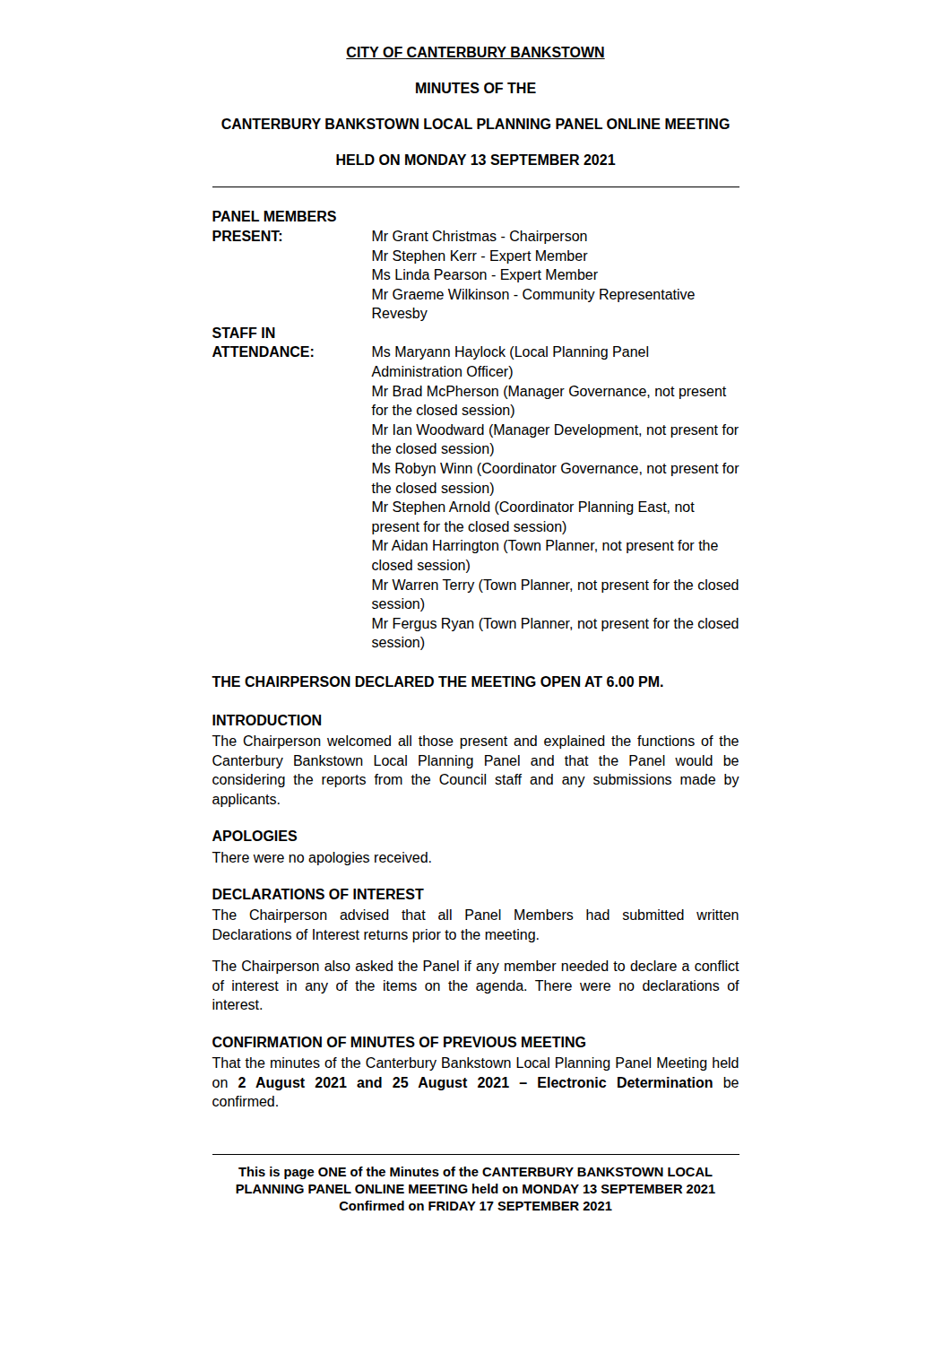CITY OF CANTERBURY BANKSTOWN
MINUTES OF THE
CANTERBURY BANKSTOWN LOCAL PLANNING PANEL ONLINE MEETING
HELD ON MONDAY 13 SEPTEMBER 2021
| Panel Members Present: | Mr Grant Christmas - Chairperson Mr Stephen Kerr - Expert Member Ms Linda Pearson - Expert Member Mr Graeme Wilkinson - Community Representative Revesby |
| Staff in Attendance: | Ms Maryann Haylock (Local Planning Panel Administration Officer) Mr Brad McPherson (Manager Governance, not present for the closed session) Mr Ian Woodward (Manager Development, not present for the closed session) Ms Robyn Winn (Coordinator Governance, not present for the closed session) Mr Stephen Arnold (Coordinator Planning East, not present for the closed session) Mr Aidan Harrington (Town Planner, not present for the closed session) Mr Warren Terry (Town Planner, not present for the closed session) Mr Fergus Ryan (Town Planner, not present for the closed session) |
The Chairperson declared the meeting open at 6.00 pm.
Introduction
The Chairperson welcomed all those present and explained the functions of the Canterbury Bankstown Local Planning Panel and that the Panel would be considering the reports from the Council staff and any submissions made by applicants.
Apologies
There were no apologies received.
Declarations of Interest
The Chairperson advised that all Panel Members had submitted written Declarations of Interest returns prior to the meeting.
The Chairperson also asked the Panel if any member needed to declare a conflict of interest in any of the items on the agenda. There were no declarations of interest.
Confirmation of Minutes of Previous Meeting
That the minutes of the Canterbury Bankstown Local Planning Panel Meeting held on 2 August 2021 and 25 August 2021 – Electronic Determination be confirmed.
This is page ONE of the Minutes of the Canterbury Bankstown Local Planning Panel Online Meeting held on Monday 13 September 2021 Confirmed on Friday 17 September 2021